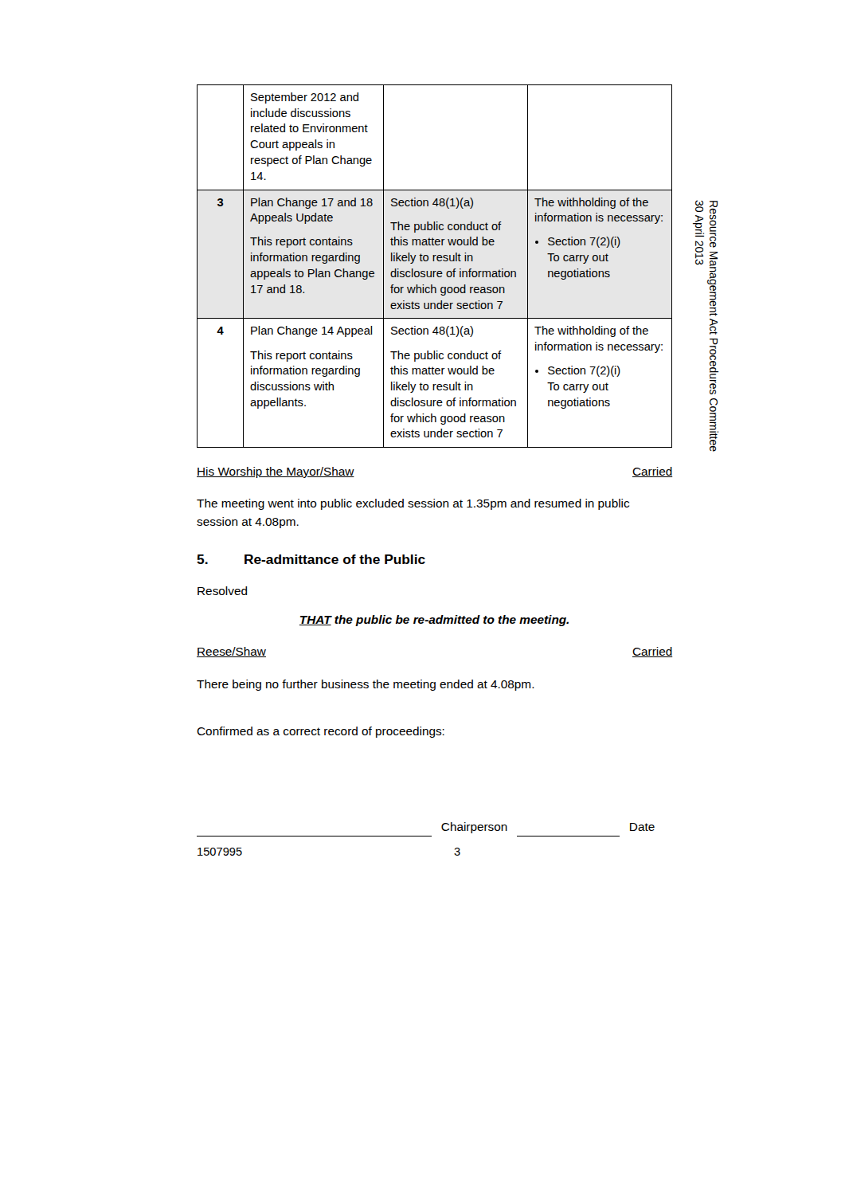Resource Management Act Procedures Committee 30 April 2013
| | September 2012 and include discussions related to Environment Court appeals in respect of Plan Change 14. | | |
| 3 | Plan Change 17 and 18 Appeals Update This report contains information regarding appeals to Plan Change 17 and 18. | Section 48(1)(a) The public conduct of this matter would be likely to result in disclosure of information for which good reason exists under section 7 | The withholding of the information is necessary: Section 7(2)(i) To carry out negotiations |
| 4 | Plan Change 14 Appeal This report contains information regarding discussions with appellants. | Section 48(1)(a) The public conduct of this matter would be likely to result in disclosure of information for which good reason exists under section 7 | The withholding of the information is necessary: Section 7(2)(i) To carry out negotiations |
His Worship the Mayor/Shaw
Carried
The meeting went into public excluded session at 1.35pm and resumed in public session at 4.08pm.
5. Re-admittance of the Public
Resolved
THAT the public be re-admitted to the meeting.
Reese/Shaw
Carried
There being no further business the meeting ended at 4.08pm.
Confirmed as a correct record of proceedings:
Chairperson
Date
1507995
3